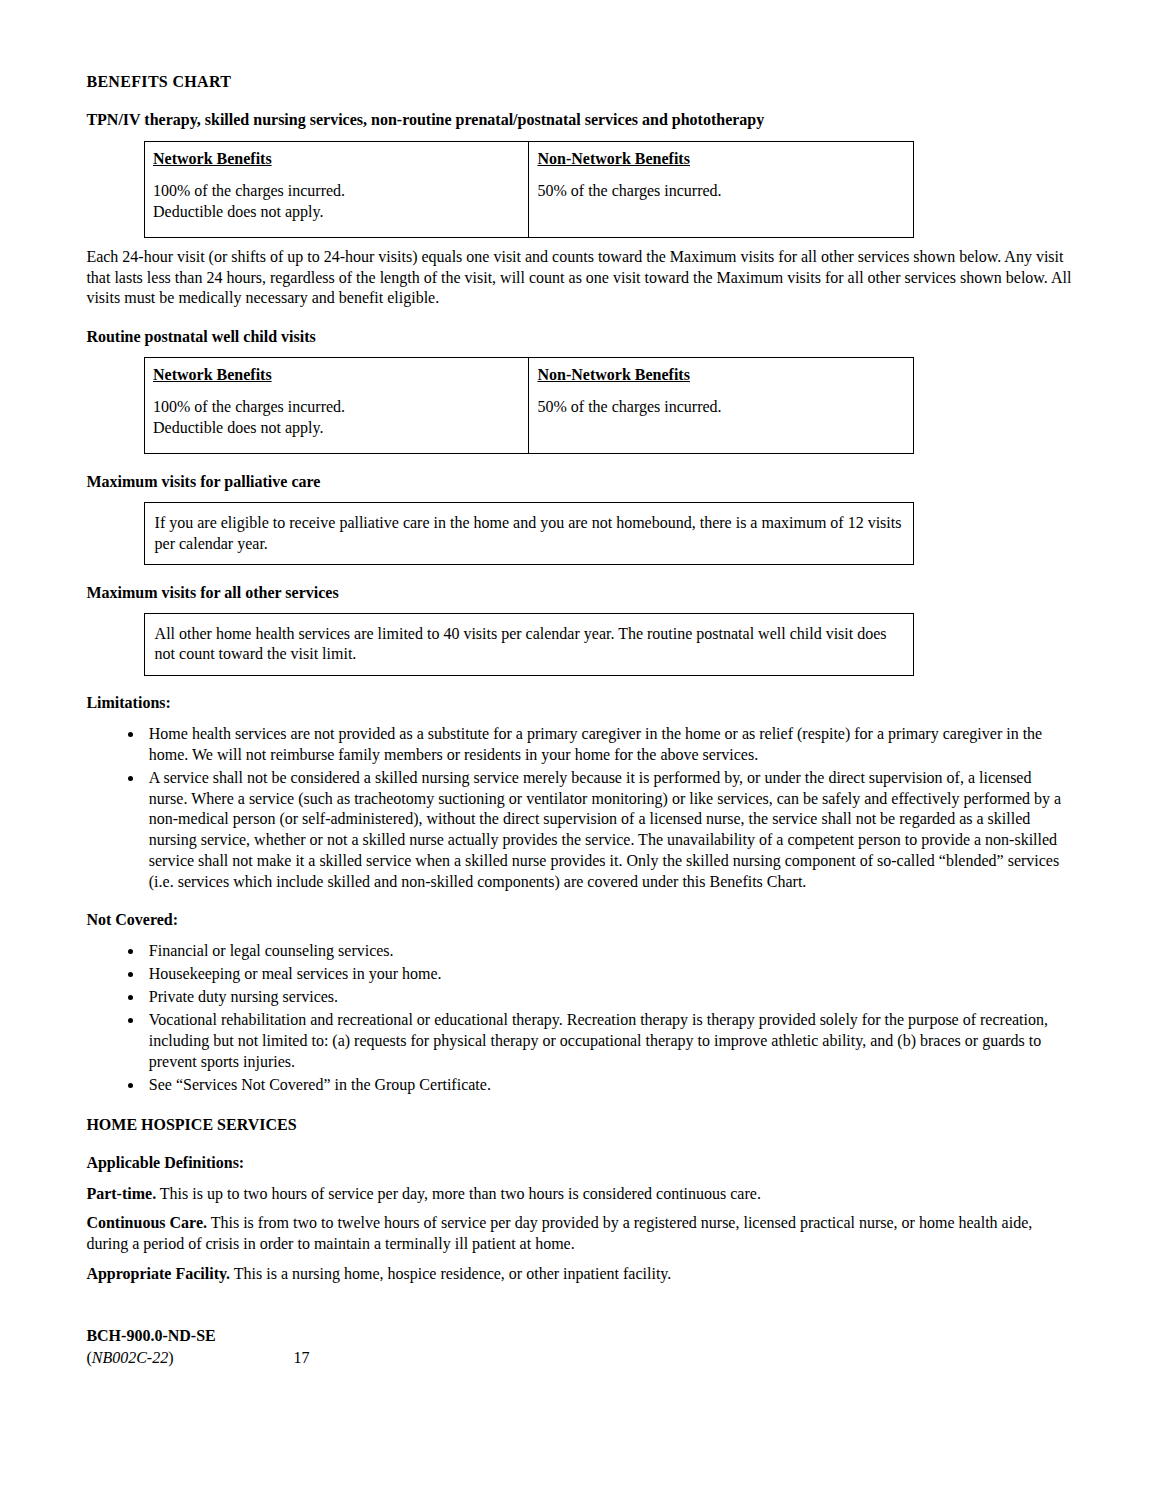BENEFITS CHART
TPN/IV therapy, skilled nursing services, non-routine prenatal/postnatal services and phototherapy
| Network Benefits 100% of the charges incurred. Deductible does not apply. | Non-Network Benefits 50% of the charges incurred. |
Each 24-hour visit (or shifts of up to 24-hour visits) equals one visit and counts toward the Maximum visits for all other services shown below. Any visit that lasts less than 24 hours, regardless of the length of the visit, will count as one visit toward the Maximum visits for all other services shown below. All visits must be medically necessary and benefit eligible.
Routine postnatal well child visits
| Network Benefits 100% of the charges incurred. Deductible does not apply. | Non-Network Benefits 50% of the charges incurred. |
Maximum visits for palliative care
| If you are eligible to receive palliative care in the home and you are not homebound, there is a maximum of 12 visits per calendar year. |
Maximum visits for all other services
| All other home health services are limited to 40 visits per calendar year. The routine postnatal well child visit does not count toward the visit limit. |
Limitations:
Home health services are not provided as a substitute for a primary caregiver in the home or as relief (respite) for a primary caregiver in the home. We will not reimburse family members or residents in your home for the above services.
A service shall not be considered a skilled nursing service merely because it is performed by, or under the direct supervision of, a licensed nurse. Where a service (such as tracheotomy suctioning or ventilator monitoring) or like services, can be safely and effectively performed by a non-medical person (or self-administered), without the direct supervision of a licensed nurse, the service shall not be regarded as a skilled nursing service, whether or not a skilled nurse actually provides the service. The unavailability of a competent person to provide a non-skilled service shall not make it a skilled service when a skilled nurse provides it. Only the skilled nursing component of so-called “blended” services (i.e. services which include skilled and non-skilled components) are covered under this Benefits Chart.
Not Covered:
Financial or legal counseling services.
Housekeeping or meal services in your home.
Private duty nursing services.
Vocational rehabilitation and recreational or educational therapy. Recreation therapy is therapy provided solely for the purpose of recreation, including but not limited to: (a) requests for physical therapy or occupational therapy to improve athletic ability, and (b) braces or guards to prevent sports injuries.
See “Services Not Covered” in the Group Certificate.
HOME HOSPICE SERVICES
Applicable Definitions:
Part-time. This is up to two hours of service per day, more than two hours is considered continuous care.
Continuous Care. This is from two to twelve hours of service per day provided by a registered nurse, licensed practical nurse, or home health aide, during a period of crisis in order to maintain a terminally ill patient at home.
Appropriate Facility. This is a nursing home, hospice residence, or other inpatient facility.
BCH-900.0-ND-SE (NB002C-22)17